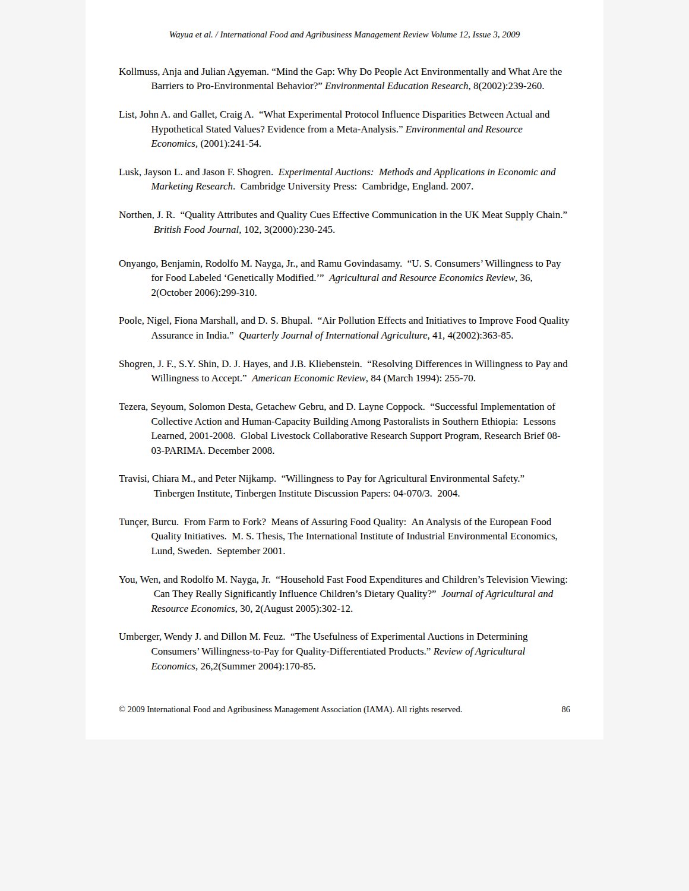Wayua et al. / International Food and Agribusiness Management Review Volume 12, Issue 3, 2009
Kollmuss, Anja and Julian Agyeman. “Mind the Gap: Why Do People Act Environmentally and What Are the Barriers to Pro-Environmental Behavior?” Environmental Education Research, 8(2002):239-260.
List, John A. and Gallet, Craig A. “What Experimental Protocol Influence Disparities Between Actual and Hypothetical Stated Values? Evidence from a Meta-Analysis.” Environmental and Resource Economics, (2001):241-54.
Lusk, Jayson L. and Jason F. Shogren. Experimental Auctions: Methods and Applications in Economic and Marketing Research. Cambridge University Press: Cambridge, England. 2007.
Northen, J. R. “Quality Attributes and Quality Cues Effective Communication in the UK Meat Supply Chain.” British Food Journal, 102, 3(2000):230-245.
Onyango, Benjamin, Rodolfo M. Nayga, Jr., and Ramu Govindasamy. “U. S. Consumers’ Willingness to Pay for Food Labeled ‘Genetically Modified.’” Agricultural and Resource Economics Review, 36, 2(October 2006):299-310.
Poole, Nigel, Fiona Marshall, and D. S. Bhupal. “Air Pollution Effects and Initiatives to Improve Food Quality Assurance in India.” Quarterly Journal of International Agriculture, 41, 4(2002):363-85.
Shogren, J. F., S.Y. Shin, D. J. Hayes, and J.B. Kliebenstein. “Resolving Differences in Willingness to Pay and Willingness to Accept.” American Economic Review, 84 (March 1994): 255-70.
Tezera, Seyoum, Solomon Desta, Getachew Gebru, and D. Layne Coppock. “Successful Implementation of Collective Action and Human-Capacity Building Among Pastoralists in Southern Ethiopia: Lessons Learned, 2001-2008. Global Livestock Collaborative Research Support Program, Research Brief 08-03-PARIMA. December 2008.
Travisi, Chiara M., and Peter Nijkamp. “Willingness to Pay for Agricultural Environmental Safety.” Tinbergen Institute, Tinbergen Institute Discussion Papers: 04-070/3. 2004.
Tunçer, Burcu. From Farm to Fork? Means of Assuring Food Quality: An Analysis of the European Food Quality Initiatives. M. S. Thesis, The International Institute of Industrial Environmental Economics, Lund, Sweden. September 2001.
You, Wen, and Rodolfo M. Nayga, Jr. “Household Fast Food Expenditures and Children’s Television Viewing: Can They Really Significantly Influence Children’s Dietary Quality?” Journal of Agricultural and Resource Economics, 30, 2(August 2005):302-12.
Umberger, Wendy J. and Dillon M. Feuz. “The Usefulness of Experimental Auctions in Determining Consumers’ Willingness-to-Pay for Quality-Differentiated Products.” Review of Agricultural Economics, 26,2(Summer 2004):170-85.
© 2009 International Food and Agribusiness Management Association (IAMA). All rights reserved. 86